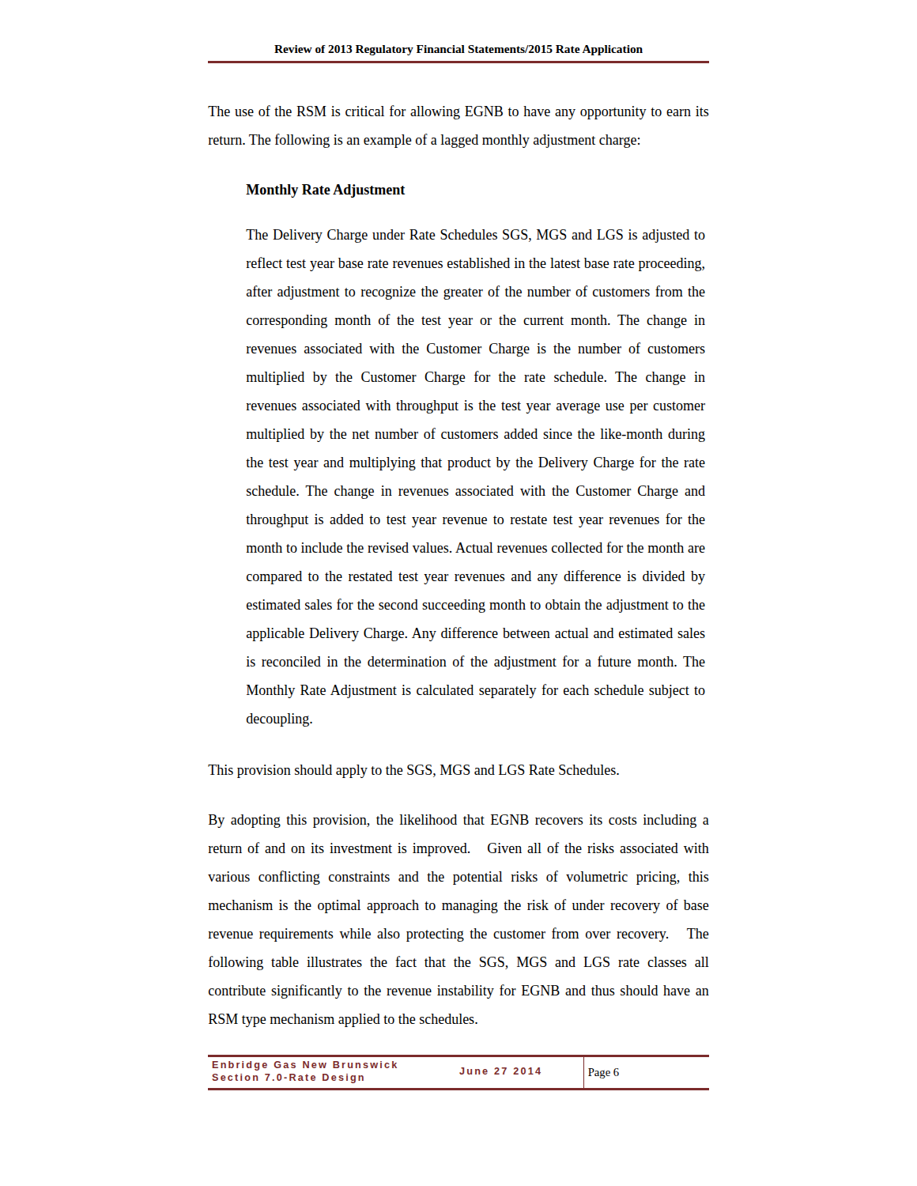Review of 2013 Regulatory Financial Statements/2015 Rate Application
The use of the RSM is critical for allowing EGNB to have any opportunity to earn its return. The following is an example of a lagged monthly adjustment charge:
Monthly Rate Adjustment
The Delivery Charge under Rate Schedules SGS, MGS and LGS is adjusted to reflect test year base rate revenues established in the latest base rate proceeding, after adjustment to recognize the greater of the number of customers from the corresponding month of the test year or the current month. The change in revenues associated with the Customer Charge is the number of customers multiplied by the Customer Charge for the rate schedule. The change in revenues associated with throughput is the test year average use per customer multiplied by the net number of customers added since the like-month during the test year and multiplying that product by the Delivery Charge for the rate schedule. The change in revenues associated with the Customer Charge and throughput is added to test year revenue to restate test year revenues for the month to include the revised values. Actual revenues collected for the month are compared to the restated test year revenues and any difference is divided by estimated sales for the second succeeding month to obtain the adjustment to the applicable Delivery Charge. Any difference between actual and estimated sales is reconciled in the determination of the adjustment for a future month. The Monthly Rate Adjustment is calculated separately for each schedule subject to decoupling.
This provision should apply to the SGS, MGS and LGS Rate Schedules.
By adopting this provision, the likelihood that EGNB recovers its costs including a return of and on its investment is improved. Given all of the risks associated with various conflicting constraints and the potential risks of volumetric pricing, this mechanism is the optimal approach to managing the risk of under recovery of base revenue requirements while also protecting the customer from over recovery. The following table illustrates the fact that the SGS, MGS and LGS rate classes all contribute significantly to the revenue instability for EGNB and thus should have an RSM type mechanism applied to the schedules.
| Enbridge Gas New Brunswick Section 7.0-Rate Design | June 27 2014 | Page 6 |